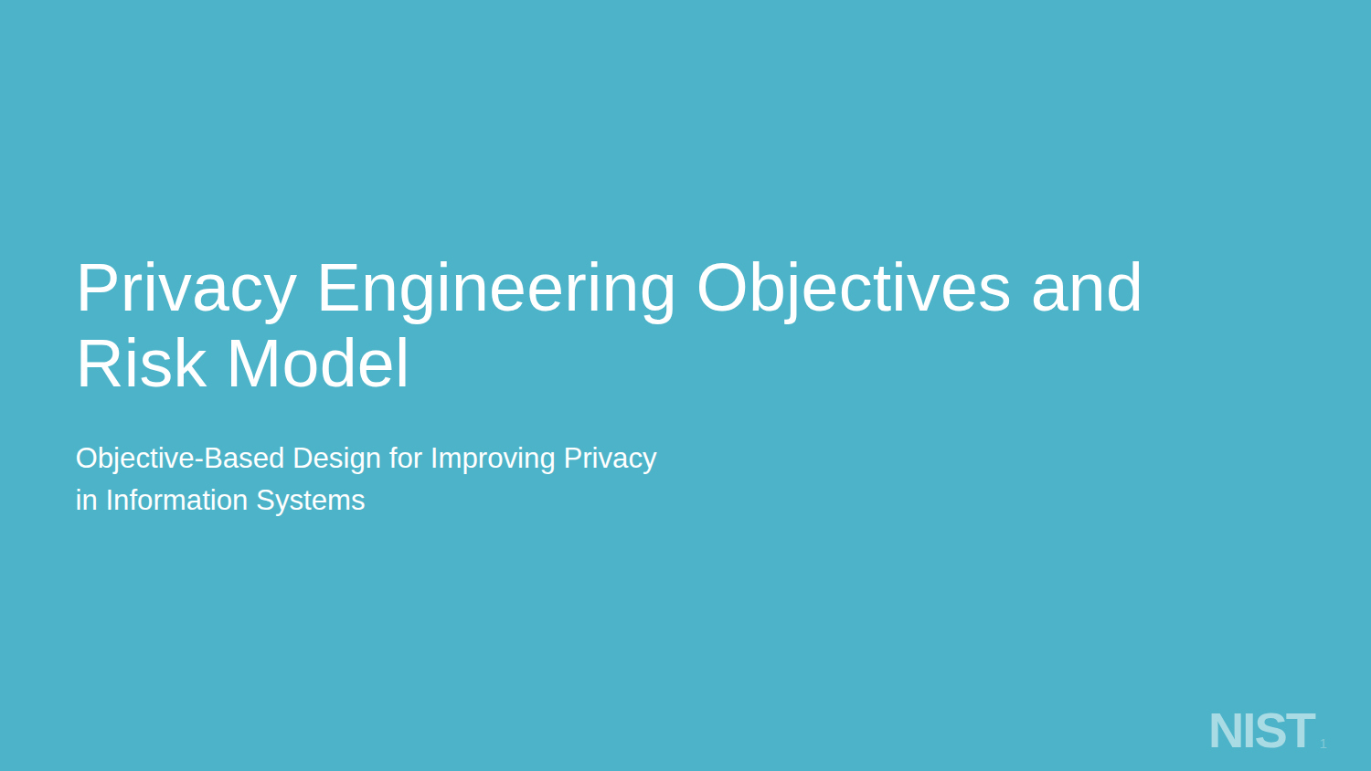Privacy Engineering Objectives and Risk Model
Objective-Based Design for Improving Privacy in Information Systems
NIST
1